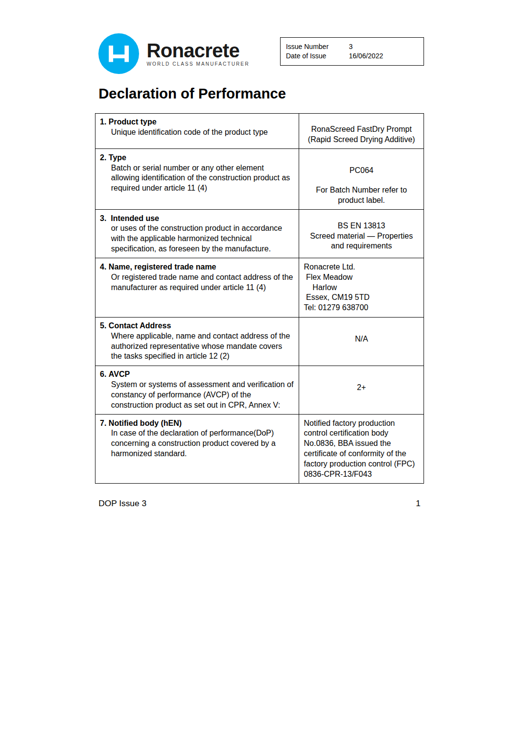Ronacrete
WORLD CLASS MANUFACTURER
Issue Number 3
Date of Issue 16/06/2022
Declaration of Performance
| 1. Product type Unique identification code of the product type | RonaScreed FastDry Prompt (Rapid Screed Drying Additive) |
| 2. Type Batch or serial number or any other element allowing identification of the construction product as required under article 11 (4) | PC064 For Batch Number refer to product label. |
| 3. Intended use or uses of the construction product in accordance with the applicable harmonized technical specification, as foreseen by the manufacture. | BS EN 13813 Screed material — Properties and requirements |
| 4. Name, registered trade name Or registered trade name and contact address of the manufacturer as required under article 11 (4) | Ronacrete Ltd. Flex Meadow Harlow Essex, CM19 5TD Tel: 01279 638700 |
| 5. Contact Address Where applicable, name and contact address of the authorized representative whose mandate covers the tasks specified in article 12 (2) | N/A |
| 6. AVCP System or systems of assessment and verification of constancy of performance (AVCP) of the construction product as set out in CPR, Annex V: | 2+ |
| 7. Notified body (hEN) In case of the declaration of performance(DoP) concerning a construction product covered by a harmonized standard. | Notified factory production control certification body No.0836, BBA issued the certificate of conformity of the factory production control (FPC) 0836-CPR-13/F043 |
DOP Issue 3
1